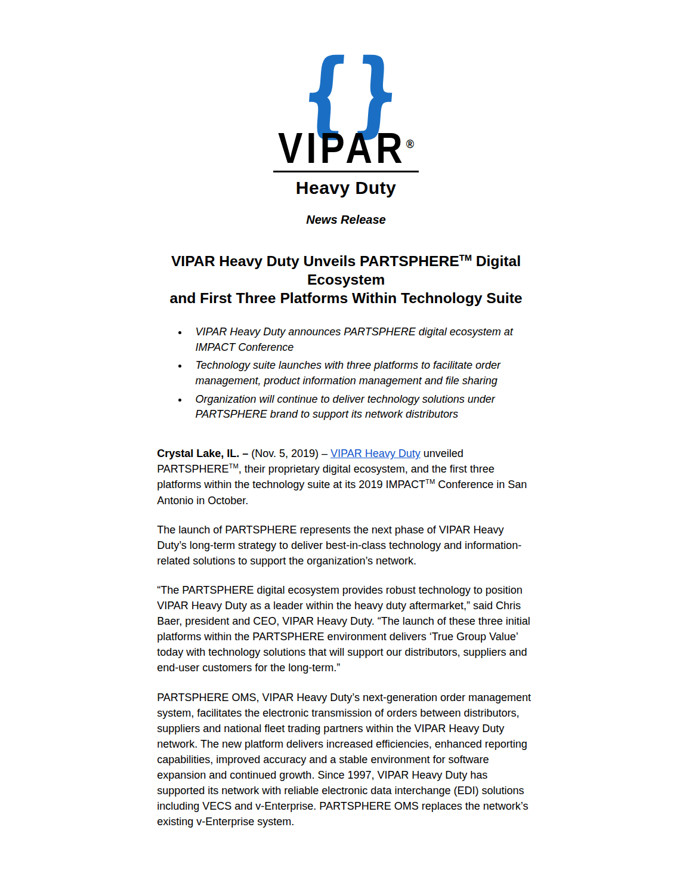❴❵
VIPAR®
Heavy Duty
News Release
VIPAR Heavy Duty Unveils PARTSPHERETM Digital Ecosystem
and First Three Platforms Within Technology Suite
VIPAR Heavy Duty announces PARTSPHERE digital ecosystem at IMPACT Conference
Technology suite launches with three platforms to facilitate order management, product information management and file sharing
Organization will continue to deliver technology solutions under PARTSPHERE brand to support its network distributors
Crystal Lake, IL. – (Nov. 5, 2019) – VIPAR Heavy Duty unveiled PARTSPHERETM, their proprietary digital ecosystem, and the first three platforms within the technology suite at its 2019 IMPACTTM Conference in San Antonio in October.
The launch of PARTSPHERE represents the next phase of VIPAR Heavy Duty’s long-term strategy to deliver best-in-class technology and information-related solutions to support the organization’s network.
“The PARTSPHERE digital ecosystem provides robust technology to position VIPAR Heavy Duty as a leader within the heavy duty aftermarket,” said Chris Baer, president and CEO, VIPAR Heavy Duty. “The launch of these three initial platforms within the PARTSPHERE environment delivers ‘True Group Value’ today with technology solutions that will support our distributors, suppliers and end-user customers for the long-term.”
PARTSPHERE OMS, VIPAR Heavy Duty’s next-generation order management system, facilitates the electronic transmission of orders between distributors, suppliers and national fleet trading partners within the VIPAR Heavy Duty network. The new platform delivers increased efficiencies, enhanced reporting capabilities, improved accuracy and a stable environment for software expansion and continued growth. Since 1997, VIPAR Heavy Duty has supported its network with reliable electronic data interchange (EDI) solutions including VECS and v-Enterprise. PARTSPHERE OMS replaces the network’s existing v-Enterprise system.